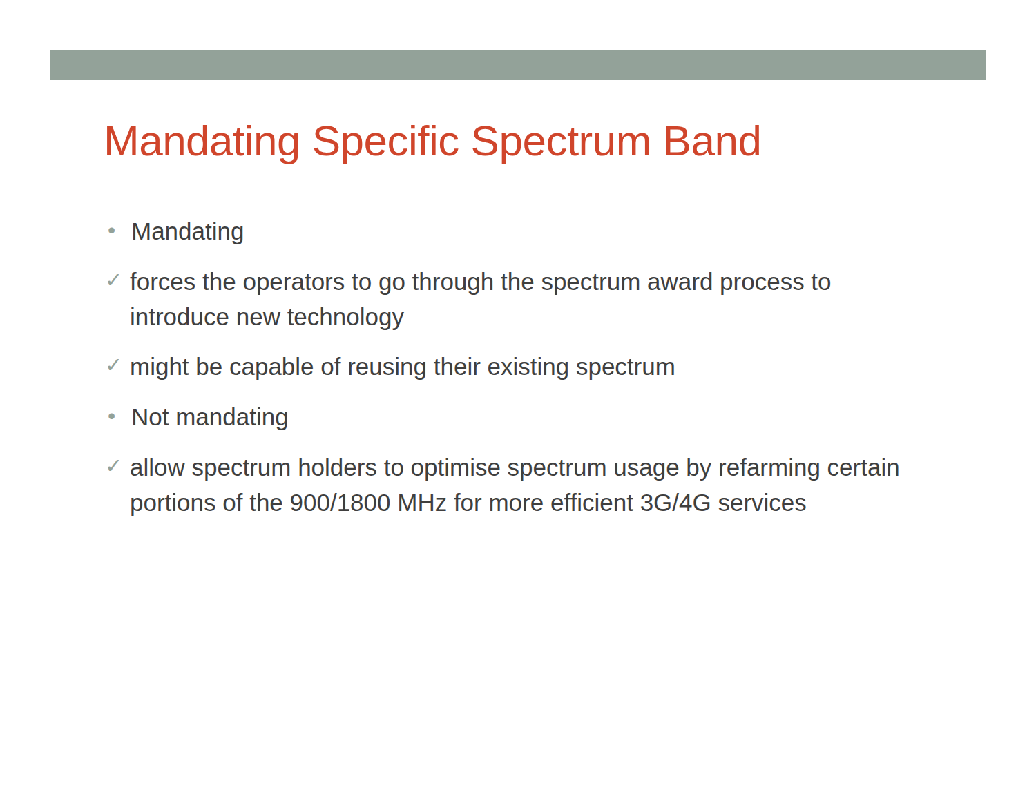Mandating Specific Spectrum Band
Mandating
forces the operators to go through the spectrum award process to introduce new technology
might be capable of reusing their existing spectrum
Not mandating
allow spectrum holders to optimise spectrum usage by refarming certain portions of the 900/1800 MHz for more efficient 3G/4G services